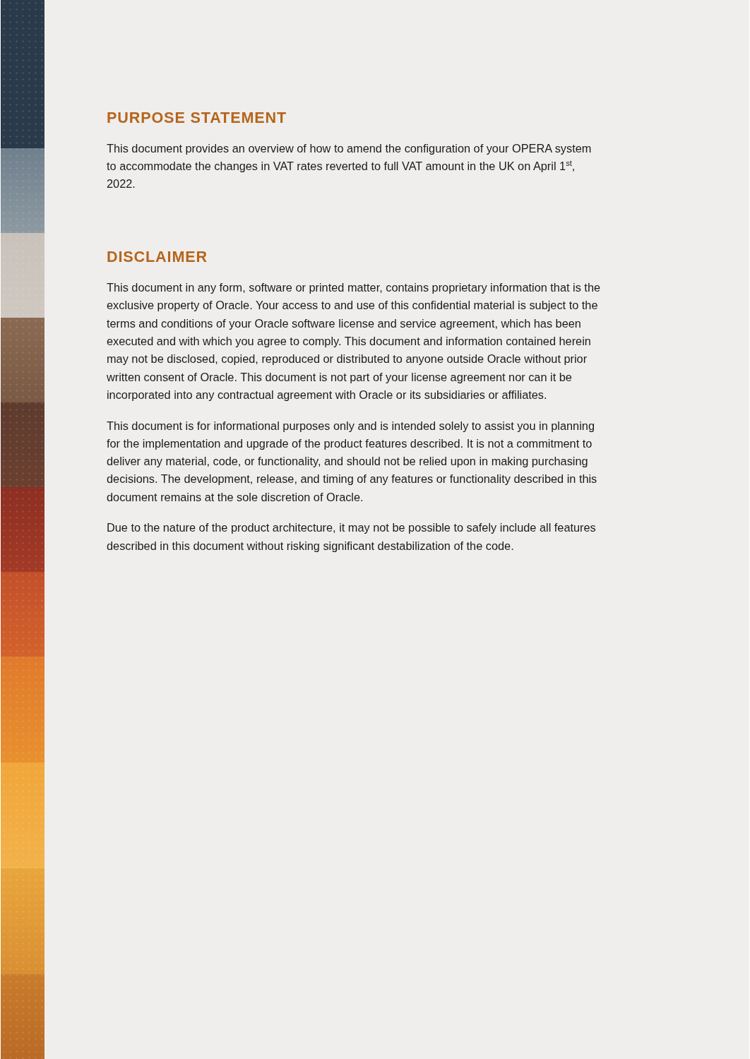Purpose Statement
This document provides an overview of how to amend the configuration of your OPERA system to accommodate the changes in VAT rates reverted to full VAT amount in the UK on April 1st, 2022.
Disclaimer
This document in any form, software or printed matter, contains proprietary information that is the exclusive property of Oracle. Your access to and use of this confidential material is subject to the terms and conditions of your Oracle software license and service agreement, which has been executed and with which you agree to comply. This document and information contained herein may not be disclosed, copied, reproduced or distributed to anyone outside Oracle without prior written consent of Oracle. This document is not part of your license agreement nor can it be incorporated into any contractual agreement with Oracle or its subsidiaries or affiliates.
This document is for informational purposes only and is intended solely to assist you in planning for the implementation and upgrade of the product features described. It is not a commitment to deliver any material, code, or functionality, and should not be relied upon in making purchasing decisions. The development, release, and timing of any features or functionality described in this document remains at the sole discretion of Oracle.
Due to the nature of the product architecture, it may not be possible to safely include all features described in this document without risking significant destabilization of the code.